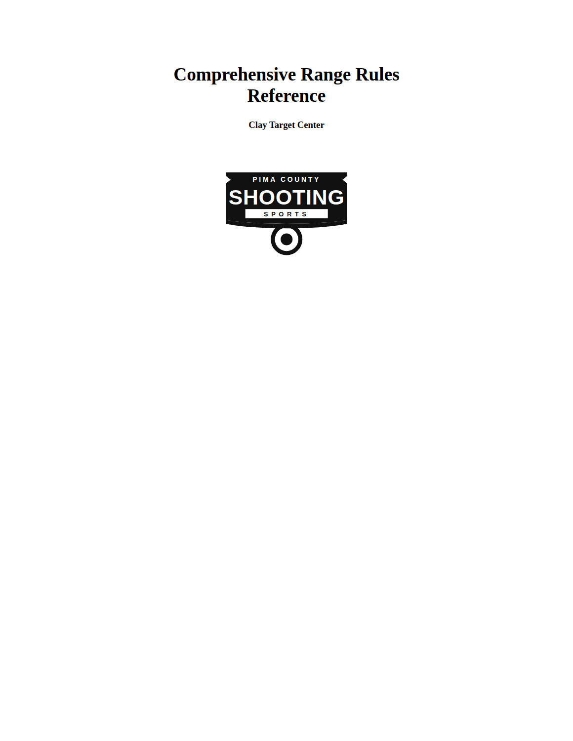Comprehensive Range Rules Reference
Clay Target Center
PIMA COUNTY SHOOTING SPORTS